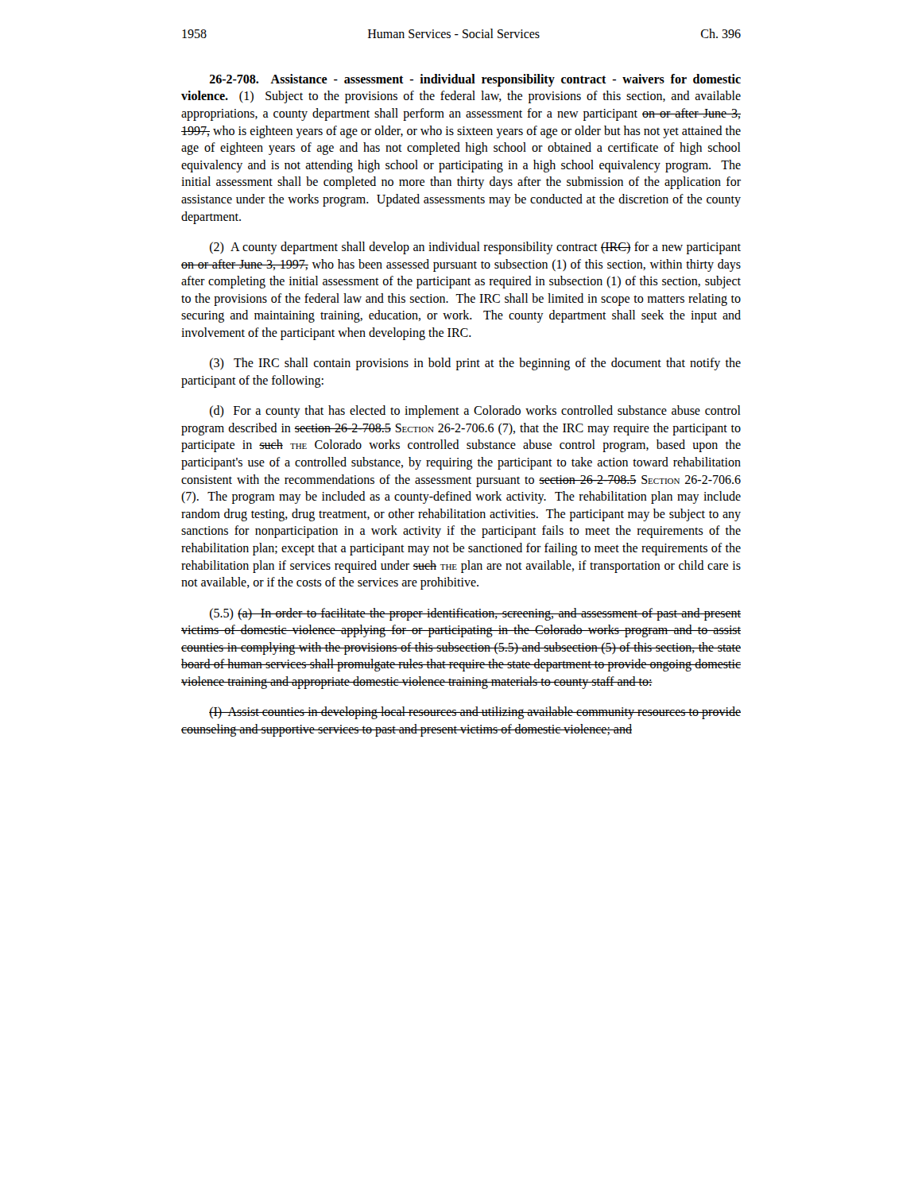1958 Human Services - Social Services Ch. 396
26-2-708. Assistance - assessment - individual responsibility contract - waivers for domestic violence. (1) Subject to the provisions of the federal law, the provisions of this section, and available appropriations, a county department shall perform an assessment for a new participant on or after June 3, 1997, who is eighteen years of age or older, or who is sixteen years of age or older but has not yet attained the age of eighteen years of age and has not completed high school or obtained a certificate of high school equivalency and is not attending high school or participating in a high school equivalency program. The initial assessment shall be completed no more than thirty days after the submission of the application for assistance under the works program. Updated assessments may be conducted at the discretion of the county department.
(2) A county department shall develop an individual responsibility contract (IRC) for a new participant on or after June 3, 1997, who has been assessed pursuant to subsection (1) of this section, within thirty days after completing the initial assessment of the participant as required in subsection (1) of this section, subject to the provisions of the federal law and this section. The IRC shall be limited in scope to matters relating to securing and maintaining training, education, or work. The county department shall seek the input and involvement of the participant when developing the IRC.
(3) The IRC shall contain provisions in bold print at the beginning of the document that notify the participant of the following:
(d) For a county that has elected to implement a Colorado works controlled substance abuse control program described in section 26-2-708.5 Section 26-2-706.6 (7), that the IRC may require the participant to participate in such the Colorado works controlled substance abuse control program, based upon the participant's use of a controlled substance, by requiring the participant to take action toward rehabilitation consistent with the recommendations of the assessment pursuant to section 26-2-708.5 Section 26-2-706.6 (7). The program may be included as a county-defined work activity. The rehabilitation plan may include random drug testing, drug treatment, or other rehabilitation activities. The participant may be subject to any sanctions for nonparticipation in a work activity if the participant fails to meet the requirements of the rehabilitation plan; except that a participant may not be sanctioned for failing to meet the requirements of the rehabilitation plan if services required under such the plan are not available, if transportation or child care is not available, or if the costs of the services are prohibitive.
(5.5) (a) In order to facilitate the proper identification, screening, and assessment of past and present victims of domestic violence applying for or participating in the Colorado works program and to assist counties in complying with the provisions of this subsection (5.5) and subsection (5) of this section, the state board of human services shall promulgate rules that require the state department to provide ongoing domestic violence training and appropriate domestic violence training materials to county staff and to:
(I) Assist counties in developing local resources and utilizing available community resources to provide counseling and supportive services to past and present victims of domestic violence; and